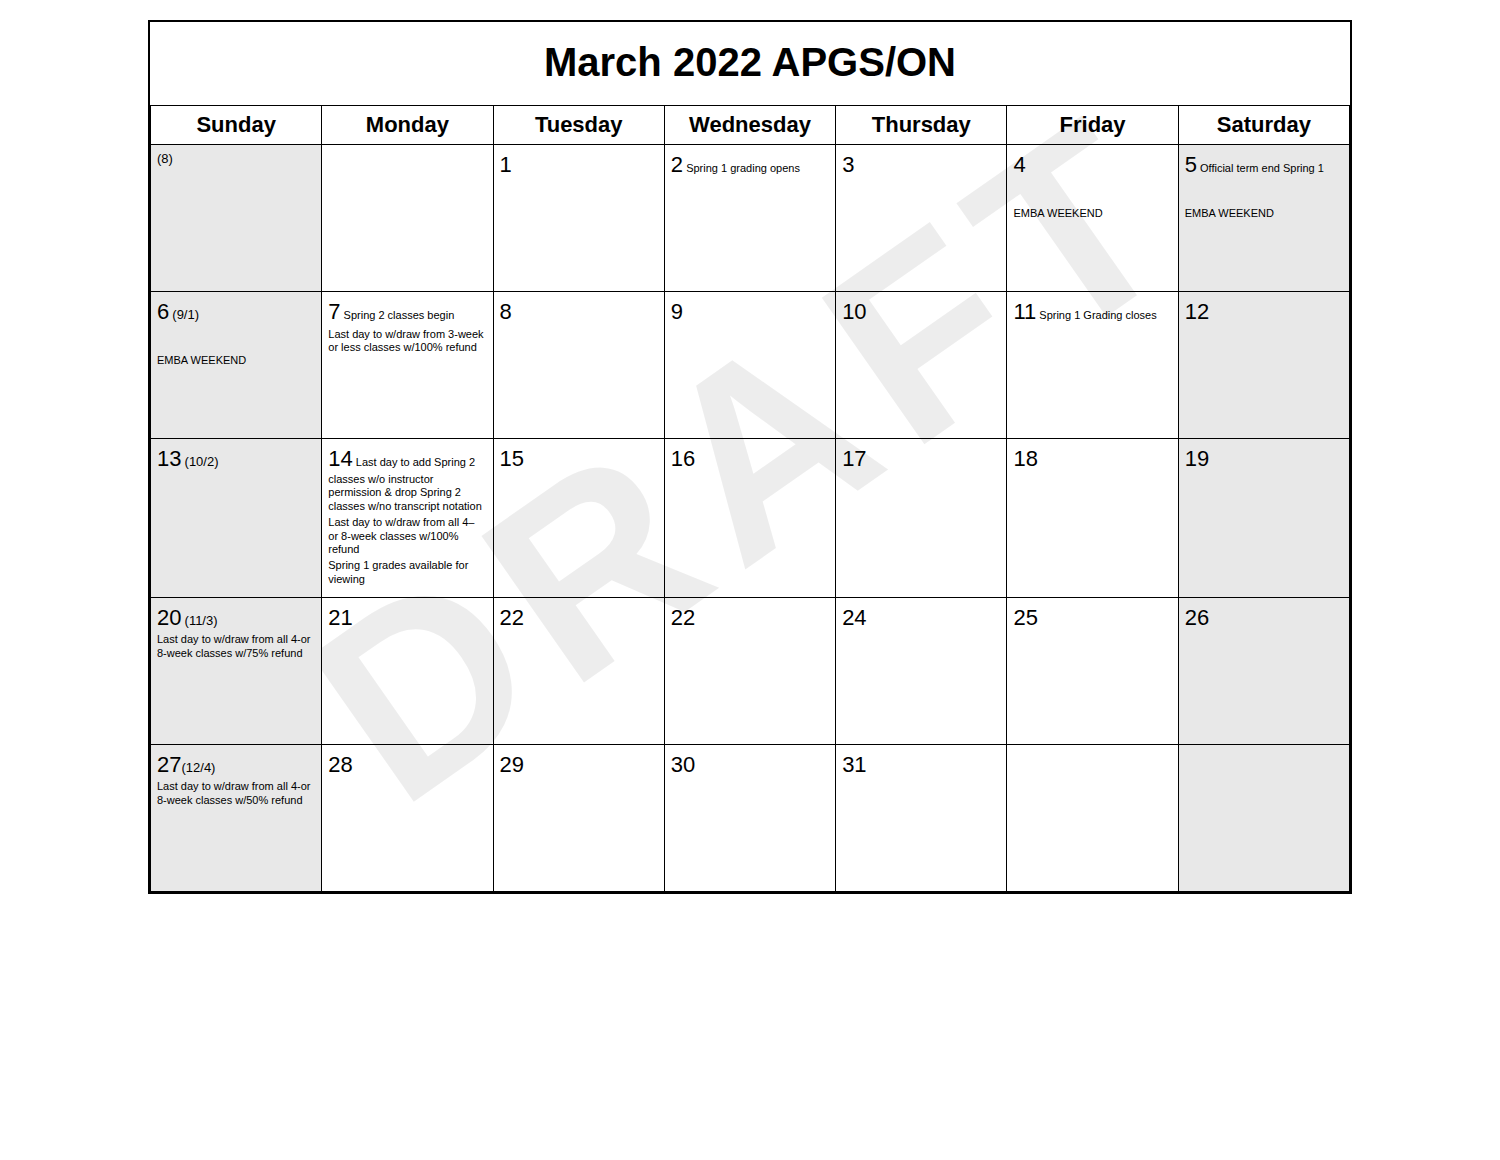DRAFT
March 2022 APGS/ON
| Sunday | Monday | Tuesday | Wednesday | Thursday | Friday | Saturday |
| --- | --- | --- | --- | --- | --- | --- |
| (8) | | 1 | 2 Spring 1 grading opens | 3 | 4 EMBA WEEKEND | 5 Official term end Spring 1 EMBA WEEKEND |
| 6 (9/1) EMBA WEEKEND | 7 Spring 2 classes begin Last day to w/draw from 3-week or less classes w/100% refund | 8 | 9 | 10 | 11 Spring 1 Grading closes | 12 |
| 13 (10/2) | 14 Last day to add Spring 2 classes w/o instructor permission & drop Spring 2 classes w/no transcript notation Last day to w/draw from all 4– or 8-week classes w/100% refund Spring 1 grades available for viewing | 15 | 16 | 17 | 18 | 19 |
| 20 (11/3) Last day to w/draw from all 4-or 8-week classes w/75% refund | 21 | 22 | 22 | 24 | 25 | 26 |
| 27 (12/4) Last day to w/draw from all 4-or 8-week classes w/50% refund | 28 | 29 | 30 | 31 | | |